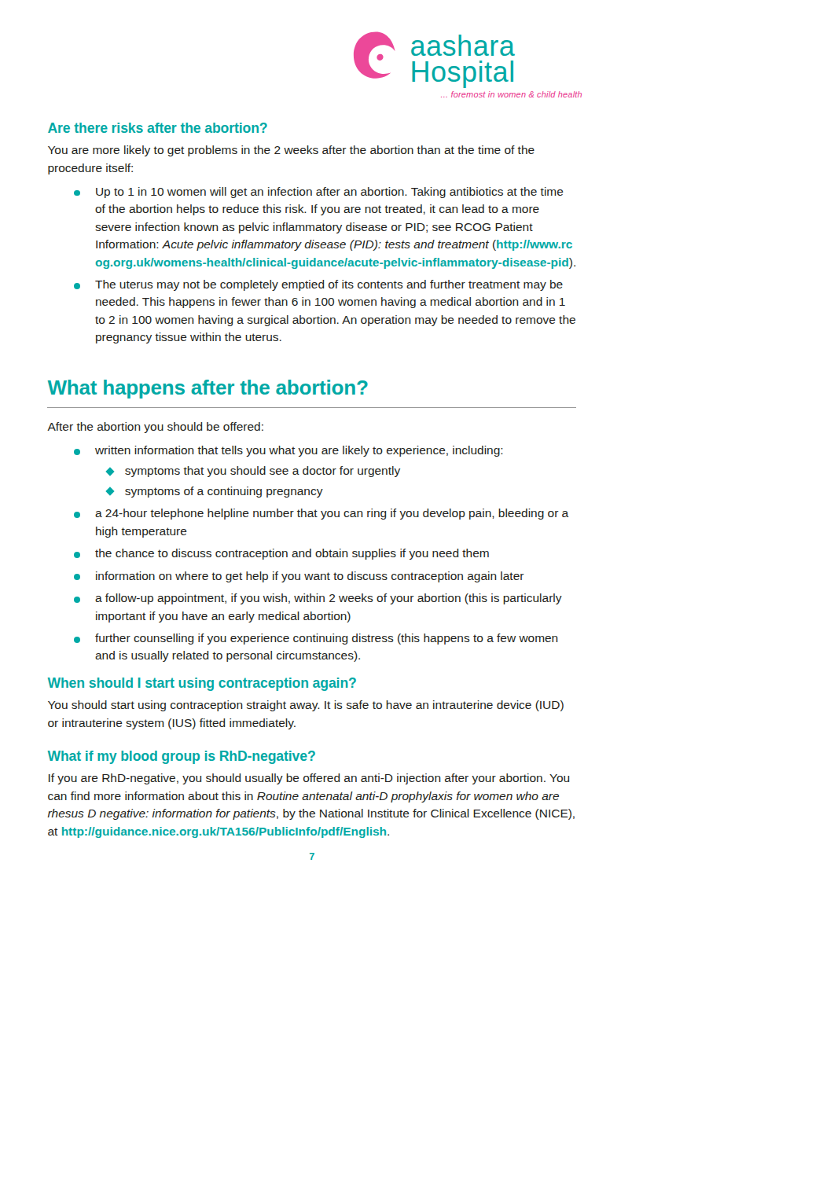aashara
Hospital
... foremost in women & child health
Are there risks after the abortion?
You are more likely to get problems in the 2 weeks after the abortion than at the time of the procedure itself:
Up to 1 in 10 women will get an infection after an abortion. Taking antibiotics at the time of the abortion helps to reduce this risk. If you are not treated, it can lead to a more severe infection known as pelvic inflammatory disease or PID; see RCOG Patient Information: Acute pelvic inflammatory disease (PID): tests and treatment (http://www.rcog.org.uk/womens-health/clinical-guidance/acute-pelvic-inflammatory-disease-pid).
The uterus may not be completely emptied of its contents and further treatment may be needed. This happens in fewer than 6 in 100 women having a medical abortion and in 1 to 2 in 100 women having a surgical abortion. An operation may be needed to remove the pregnancy tissue within the uterus.
What happens after the abortion?
After the abortion you should be offered:
written information that tells you what you are likely to experience, including:
symptoms that you should see a doctor for urgently
symptoms of a continuing pregnancy
a 24-hour telephone helpline number that you can ring if you develop pain, bleeding or a high temperature
the chance to discuss contraception and obtain supplies if you need them
information on where to get help if you want to discuss contraception again later
a follow-up appointment, if you wish, within 2 weeks of your abortion (this is particularly important if you have an early medical abortion)
further counselling if you experience continuing distress (this happens to a few women and is usually related to personal circumstances).
When should I start using contraception again?
You should start using contraception straight away. It is safe to have an intrauterine device (IUD) or intrauterine system (IUS) fitted immediately.
What if my blood group is RhD-negative?
If you are RhD-negative, you should usually be offered an anti-D injection after your abortion. You can find more information about this in Routine antenatal anti-D prophylaxis for women who are rhesus D negative: information for patients, by the National Institute for Clinical Excellence (NICE), at http://guidance.nice.org.uk/TA156/PublicInfo/pdf/English.
7